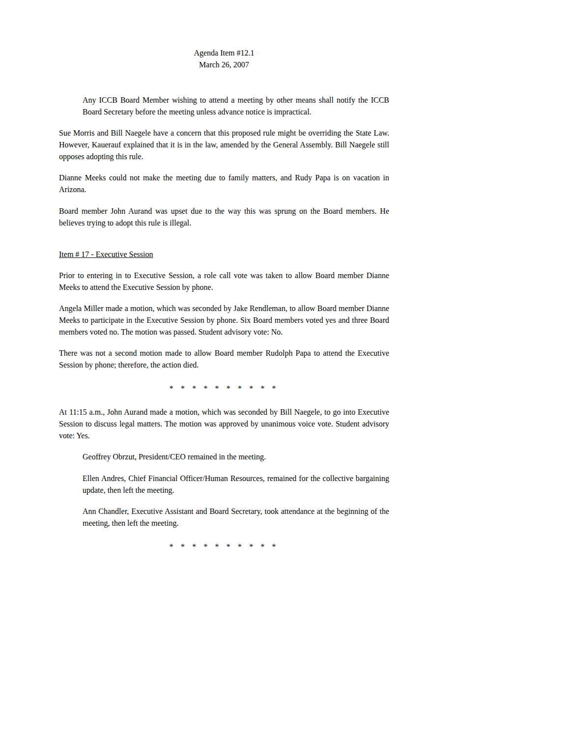Agenda Item #12.1
March 26, 2007
Any ICCB Board Member wishing to attend a meeting by other means shall notify the ICCB Board Secretary before the meeting unless advance notice is impractical.
Sue Morris and Bill Naegele have a concern that this proposed rule might be overriding the State Law. However, Kauerauf explained that it is in the law, amended by the General Assembly. Bill Naegele still opposes adopting this rule.
Dianne Meeks could not make the meeting due to family matters, and Rudy Papa is on vacation in Arizona.
Board member John Aurand was upset due to the way this was sprung on the Board members. He believes trying to adopt this rule is illegal.
Item # 17 - Executive Session
Prior to entering in to Executive Session, a role call vote was taken to allow Board member Dianne Meeks to attend the Executive Session by phone.
Angela Miller made a motion, which was seconded by Jake Rendleman, to allow Board member Dianne Meeks to participate in the Executive Session by phone. Six Board members voted yes and three Board members voted no. The motion was passed. Student advisory vote: No.
There was not a second motion made to allow Board member Rudolph Papa to attend the Executive Session by phone; therefore, the action died.
* * * * * * * * * *
At 11:15 a.m., John Aurand made a motion, which was seconded by Bill Naegele, to go into Executive Session to discuss legal matters. The motion was approved by unanimous voice vote. Student advisory vote: Yes.
Geoffrey Obrzut, President/CEO remained in the meeting.
Ellen Andres, Chief Financial Officer/Human Resources, remained for the collective bargaining update, then left the meeting.
Ann Chandler, Executive Assistant and Board Secretary, took attendance at the beginning of the meeting, then left the meeting.
* * * * * * * * * *